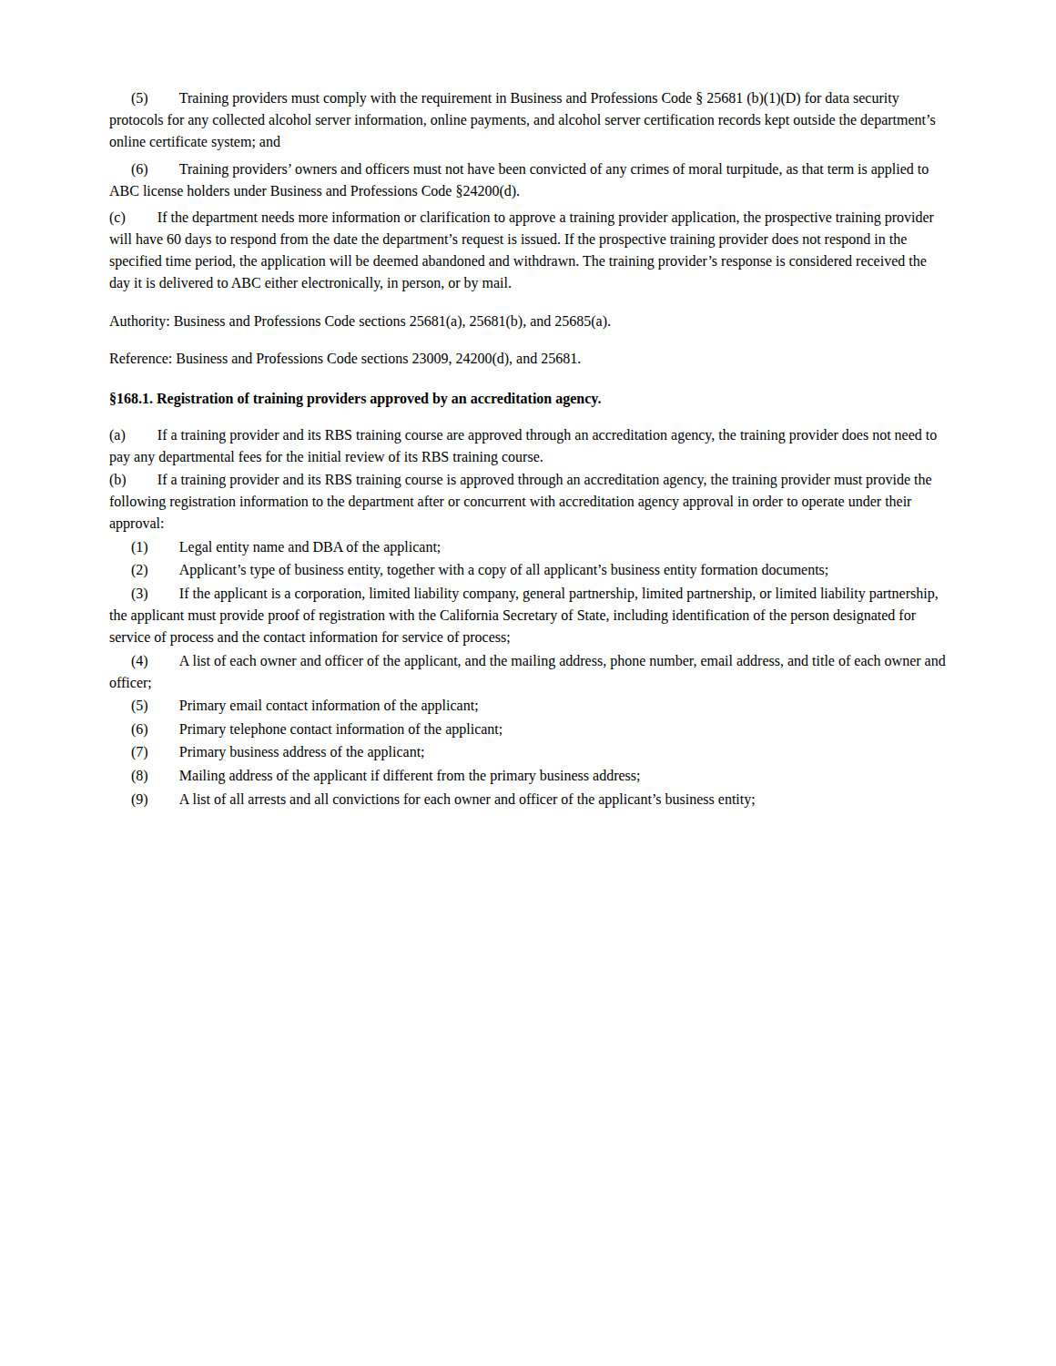(5) Training providers must comply with the requirement in Business and Professions Code § 25681 (b)(1)(D) for data security protocols for any collected alcohol server information, online payments, and alcohol server certification records kept outside the department’s online certificate system; and
(6) Training providers’ owners and officers must not have been convicted of any crimes of moral turpitude, as that term is applied to ABC license holders under Business and Professions Code §24200(d).
(c) If the department needs more information or clarification to approve a training provider application, the prospective training provider will have 60 days to respond from the date the department’s request is issued. If the prospective training provider does not respond in the specified time period, the application will be deemed abandoned and withdrawn. The training provider’s response is considered received the day it is delivered to ABC either electronically, in person, or by mail.
Authority: Business and Professions Code sections 25681(a), 25681(b), and 25685(a).
Reference: Business and Professions Code sections 23009, 24200(d), and 25681.
§168.1. Registration of training providers approved by an accreditation agency.
(a) If a training provider and its RBS training course are approved through an accreditation agency, the training provider does not need to pay any departmental fees for the initial review of its RBS training course.
(b) If a training provider and its RBS training course is approved through an accreditation agency, the training provider must provide the following registration information to the department after or concurrent with accreditation agency approval in order to operate under their approval:
(1) Legal entity name and DBA of the applicant;
(2) Applicant’s type of business entity, together with a copy of all applicant’s business entity formation documents;
(3) If the applicant is a corporation, limited liability company, general partnership, limited partnership, or limited liability partnership, the applicant must provide proof of registration with the California Secretary of State, including identification of the person designated for service of process and the contact information for service of process;
(4) A list of each owner and officer of the applicant, and the mailing address, phone number, email address, and title of each owner and officer;
(5) Primary email contact information of the applicant;
(6) Primary telephone contact information of the applicant;
(7) Primary business address of the applicant;
(8) Mailing address of the applicant if different from the primary business address;
(9) A list of all arrests and all convictions for each owner and officer of the applicant’s business entity;